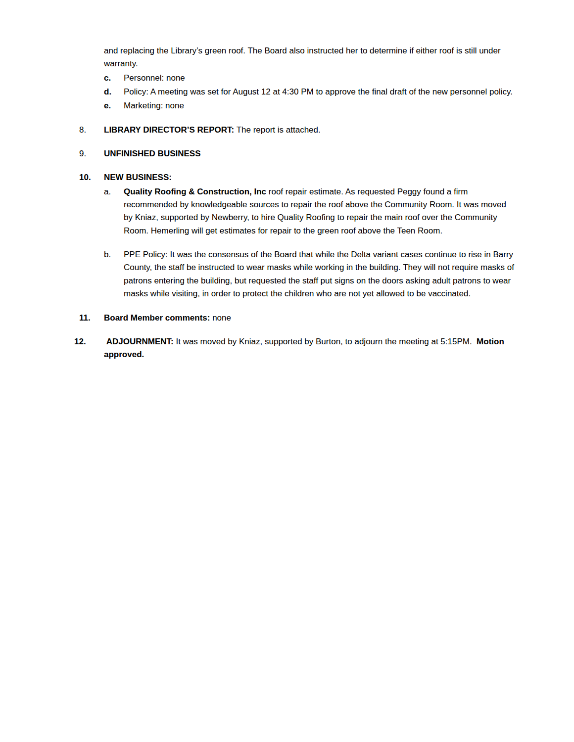and replacing the Library’s green roof. The Board also instructed her to determine if either roof is still under warranty.
Personnel: none
Policy: A meeting was set for August 12 at 4:30 PM to approve the final draft of the new personnel policy.
Marketing: none
LIBRARY DIRECTOR’S REPORT: The report is attached.
UNFINISHED BUSINESS
NEW BUSINESS:
Quality Roofing & Construction, Inc roof repair estimate. As requested Peggy found a firm recommended by knowledgeable sources to repair the roof above the Community Room. It was moved by Kniaz, supported by Newberry, to hire Quality Roofing to repair the main roof over the Community Room. Hemerling will get estimates for repair to the green roof above the Teen Room.
PPE Policy: It was the consensus of the Board that while the Delta variant cases continue to rise in Barry County, the staff be instructed to wear masks while working in the building. They will not require masks of patrons entering the building, but requested the staff put signs on the doors asking adult patrons to wear masks while visiting, in order to protect the children who are not yet allowed to be vaccinated.
Board Member comments: none
12. ADJOURNMENT: It was moved by Kniaz, supported by Burton, to adjourn the meeting at 5:15PM. Motion approved.